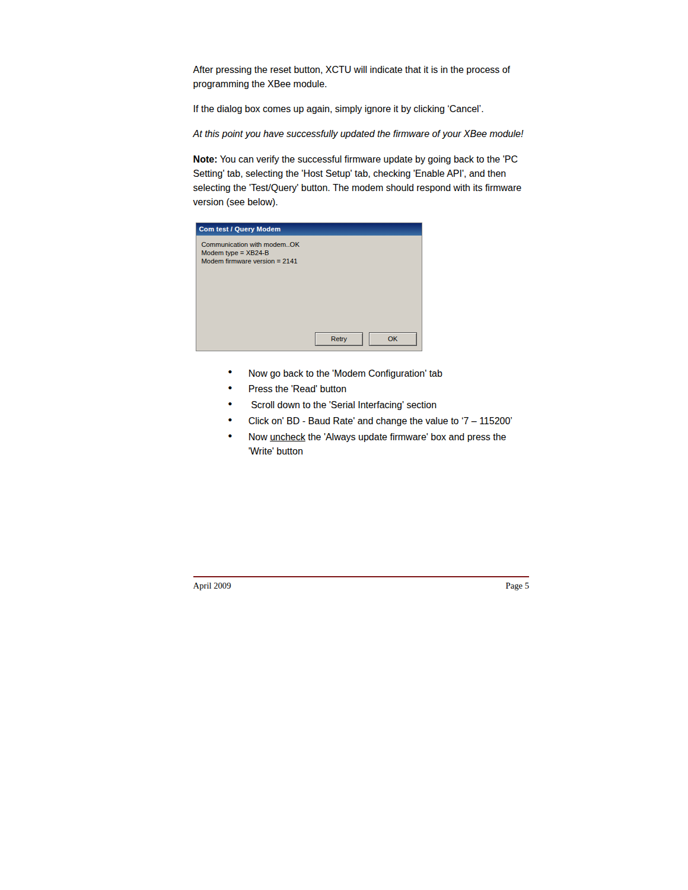After pressing the reset button, XCTU will indicate that it is in the process of programming the XBee module.
If the dialog box comes up again, simply ignore it by clicking ‘Cancel’.
At this point you have successfully updated the firmware of your XBee module!
Note: You can verify the successful firmware update by going back to the 'PC Setting' tab, selecting the 'Host Setup' tab, checking 'Enable API', and then selecting the 'Test/Query' button. The modem should respond with its firmware version (see below).
Com test / Query Modem
Communication with modem..OK
Modem type = XB24-B
Modem firmware version = 2141
Retry
OK
Now go back to the 'Modem Configuration' tab
Press the 'Read' button
Scroll down to the 'Serial Interfacing' section
Click on' BD - Baud Rate' and change the value to ‘7 – 115200’
Now uncheck the 'Always update firmware' box and press the 'Write' button
April 2009 Page 5